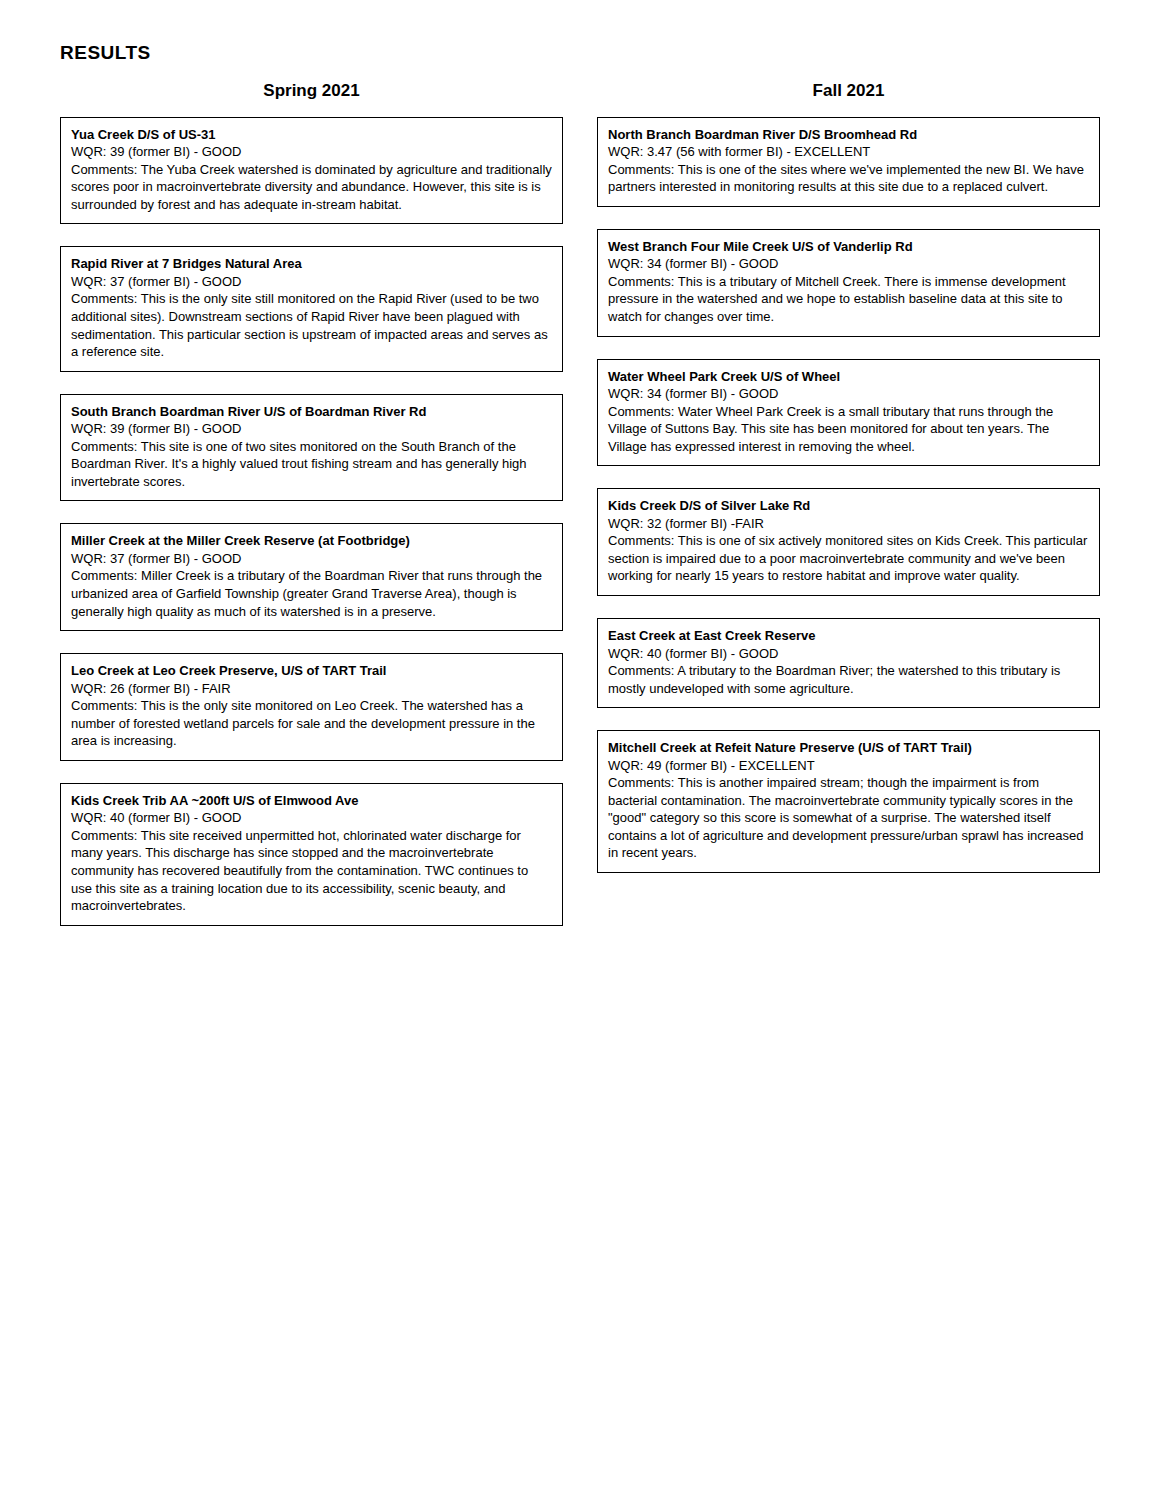RESULTS
Spring 2021
Yua Creek D/S of US-31
WQR: 39 (former BI) - GOOD
Comments: The Yuba Creek watershed is dominated by agriculture and traditionally scores poor in macroinvertebrate diversity and abundance. However, this site is is surrounded by forest and has adequate in-stream habitat.
Rapid River at 7 Bridges Natural Area
WQR: 37 (former BI) - GOOD
Comments: This is the only site still monitored on the Rapid River (used to be two additional sites). Downstream sections of Rapid River have been plagued with sedimentation. This particular section is upstream of impacted areas and serves as a reference site.
South Branch Boardman River U/S of Boardman River Rd
WQR: 39 (former BI) - GOOD
Comments: This site is one of two sites monitored on the South Branch of the Boardman River. It's a highly valued trout fishing stream and has generally high invertebrate scores.
Miller Creek at the Miller Creek Reserve (at Footbridge)
WQR: 37 (former BI) - GOOD
Comments: Miller Creek is a tributary of the Boardman River that runs through the urbanized area of Garfield Township (greater Grand Traverse Area), though is generally high quality as much of its watershed is in a preserve.
Leo Creek at Leo Creek Preserve, U/S of TART Trail
WQR: 26 (former BI) - FAIR
Comments: This is the only site monitored on Leo Creek. The watershed has a number of forested wetland parcels for sale and the development pressure in the area is increasing.
Kids Creek Trib AA ~200ft U/S of Elmwood Ave
WQR: 40 (former BI) - GOOD
Comments: This site received unpermitted hot, chlorinated water discharge for many years. This discharge has since stopped and the macroinvertebrate community has recovered beautifully from the contamination. TWC continues to use this site as a training location due to its accessibility, scenic beauty, and macroinvertebrates.
Fall 2021
North Branch Boardman River D/S Broomhead Rd
WQR: 3.47 (56 with former BI) - EXCELLENT
Comments: This is one of the sites where we've implemented the new BI. We have partners interested in monitoring results at this site due to a replaced culvert.
West Branch Four Mile Creek U/S of Vanderlip Rd
WQR: 34 (former BI) - GOOD
Comments: This is a tributary of Mitchell Creek. There is immense development pressure in the watershed and we hope to establish baseline data at this site to watch for changes over time.
Water Wheel Park Creek U/S of Wheel
WQR: 34 (former BI) - GOOD
Comments: Water Wheel Park Creek is a small tributary that runs through the Village of Suttons Bay. This site has been monitored for about ten years. The Village has expressed interest in removing the wheel.
Kids Creek D/S of Silver Lake Rd
WQR: 32 (former BI) -FAIR
Comments: This is one of six actively monitored sites on Kids Creek. This particular section is impaired due to a poor macroinvertebrate community and we've been working for nearly 15 years to restore habitat and improve water quality.
East Creek at East Creek Reserve
WQR: 40 (former BI) - GOOD
Comments: A tributary to the Boardman River; the watershed to this tributary is mostly undeveloped with some agriculture.
Mitchell Creek at Refeit Nature Preserve (U/S of TART Trail)
WQR: 49 (former BI) - EXCELLENT
Comments: This is another impaired stream; though the impairment is from bacterial contamination. The macroinvertebrate community typically scores in the "good" category so this score is somewhat of a surprise. The watershed itself contains a lot of agriculture and development pressure/urban sprawl has increased in recent years.